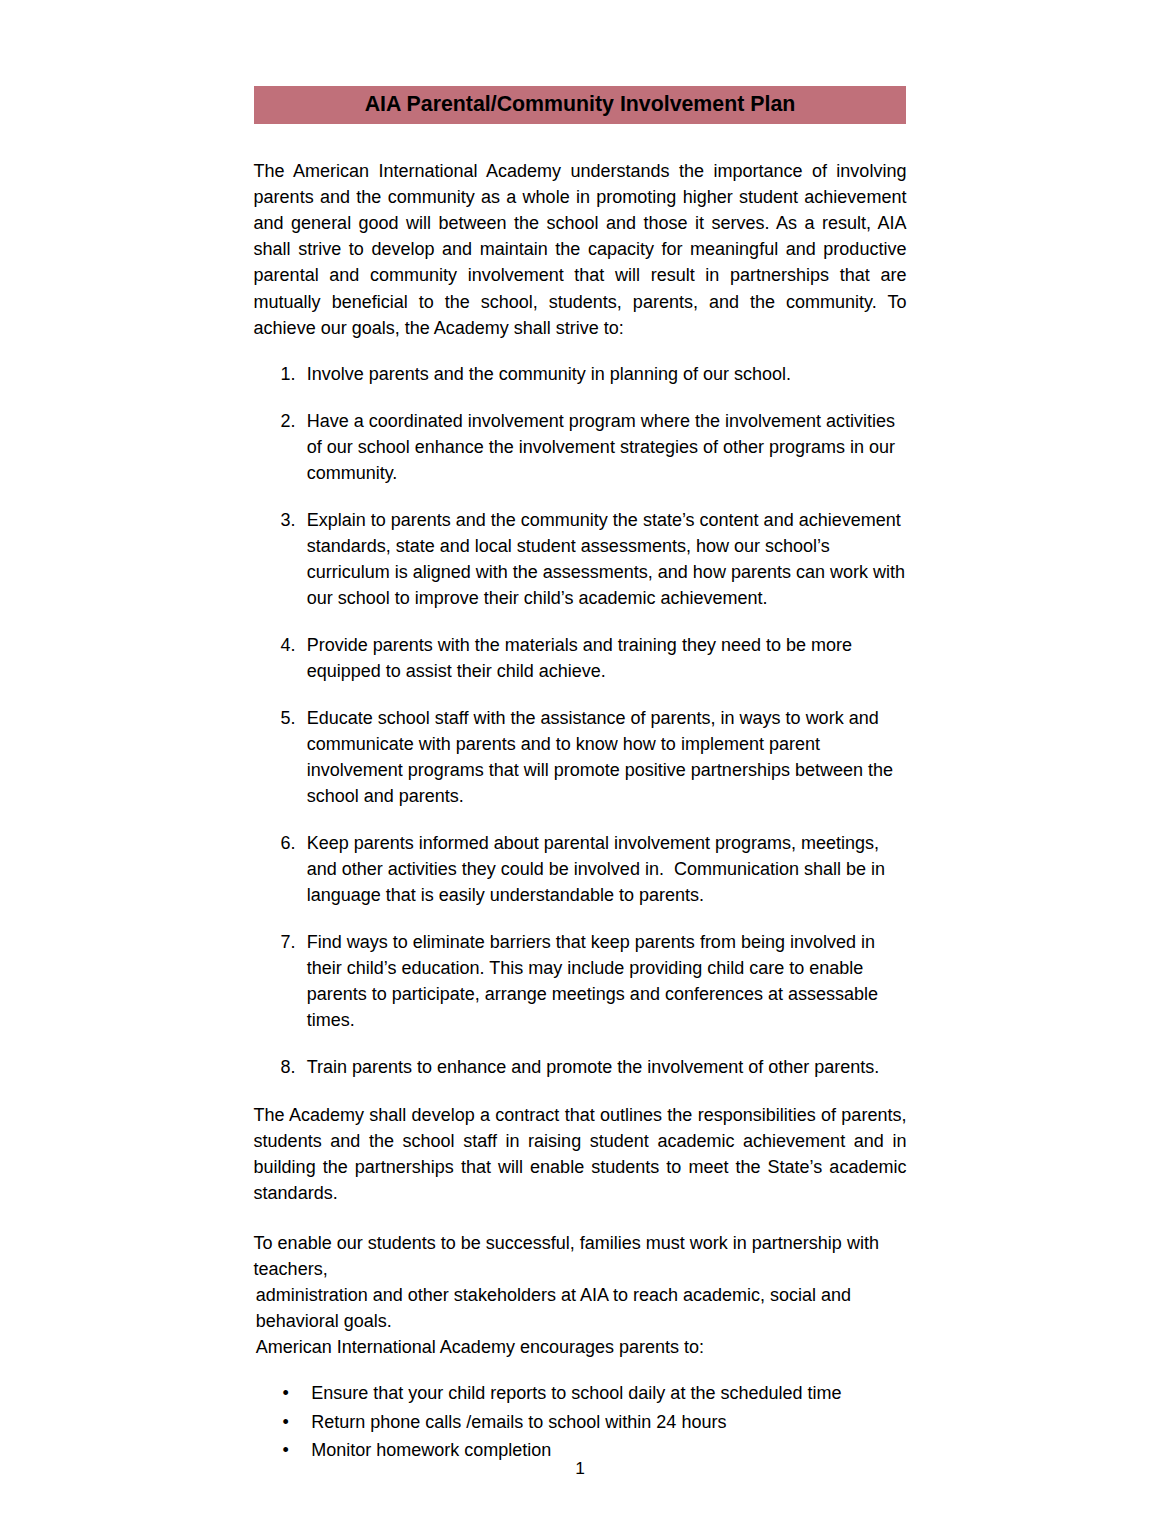AIA Parental/Community Involvement Plan
The American International Academy understands the importance of involving parents and the community as a whole in promoting higher student achievement and general good will between the school and those it serves. As a result, AIA shall strive to develop and maintain the capacity for meaningful and productive parental and community involvement that will result in partnerships that are mutually beneficial to the school, students, parents, and the community. To achieve our goals, the Academy shall strive to:
Involve parents and the community in planning of our school.
Have a coordinated involvement program where the involvement activities of our school enhance the involvement strategies of other programs in our community.
Explain to parents and the community the state’s content and achievement standards, state and local student assessments, how our school’s curriculum is aligned with the assessments, and how parents can work with our school to improve their child’s academic achievement.
Provide parents with the materials and training they need to be more equipped to assist their child achieve.
Educate school staff with the assistance of parents, in ways to work and communicate with parents and to know how to implement parent involvement programs that will promote positive partnerships between the school and parents.
Keep parents informed about parental involvement programs, meetings, and other activities they could be involved in. Communication shall be in language that is easily understandable to parents.
Find ways to eliminate barriers that keep parents from being involved in their child’s education. This may include providing child care to enable parents to participate, arrange meetings and conferences at assessable times.
Train parents to enhance and promote the involvement of other parents.
The Academy shall develop a contract that outlines the responsibilities of parents, students and the school staff in raising student academic achievement and in building the partnerships that will enable students to meet the State’s academic standards.
To enable our students to be successful, families must work in partnership with teachers, administration and other stakeholders at AIA to reach academic, social and behavioral goals. American International Academy encourages parents to:
Ensure that your child reports to school daily at the scheduled time
Return phone calls /emails to school within 24 hours
Monitor homework completion
1